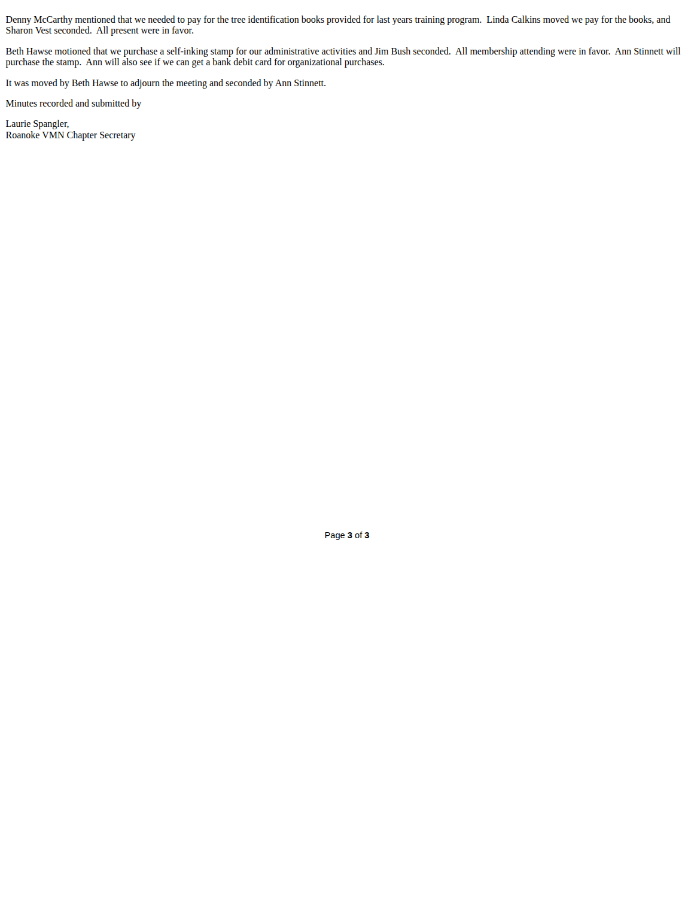Denny McCarthy mentioned that we needed to pay for the tree identification books provided for last years training program. Linda Calkins moved we pay for the books, and Sharon Vest seconded. All present were in favor.
Beth Hawse motioned that we purchase a self-inking stamp for our administrative activities and Jim Bush seconded. All membership attending were in favor. Ann Stinnett will purchase the stamp. Ann will also see if we can get a bank debit card for organizational purchases.
It was moved by Beth Hawse to adjourn the meeting and seconded by Ann Stinnett.
Minutes recorded and submitted by
Laurie Spangler,
Roanoke VMN Chapter Secretary
Page 3 of 3